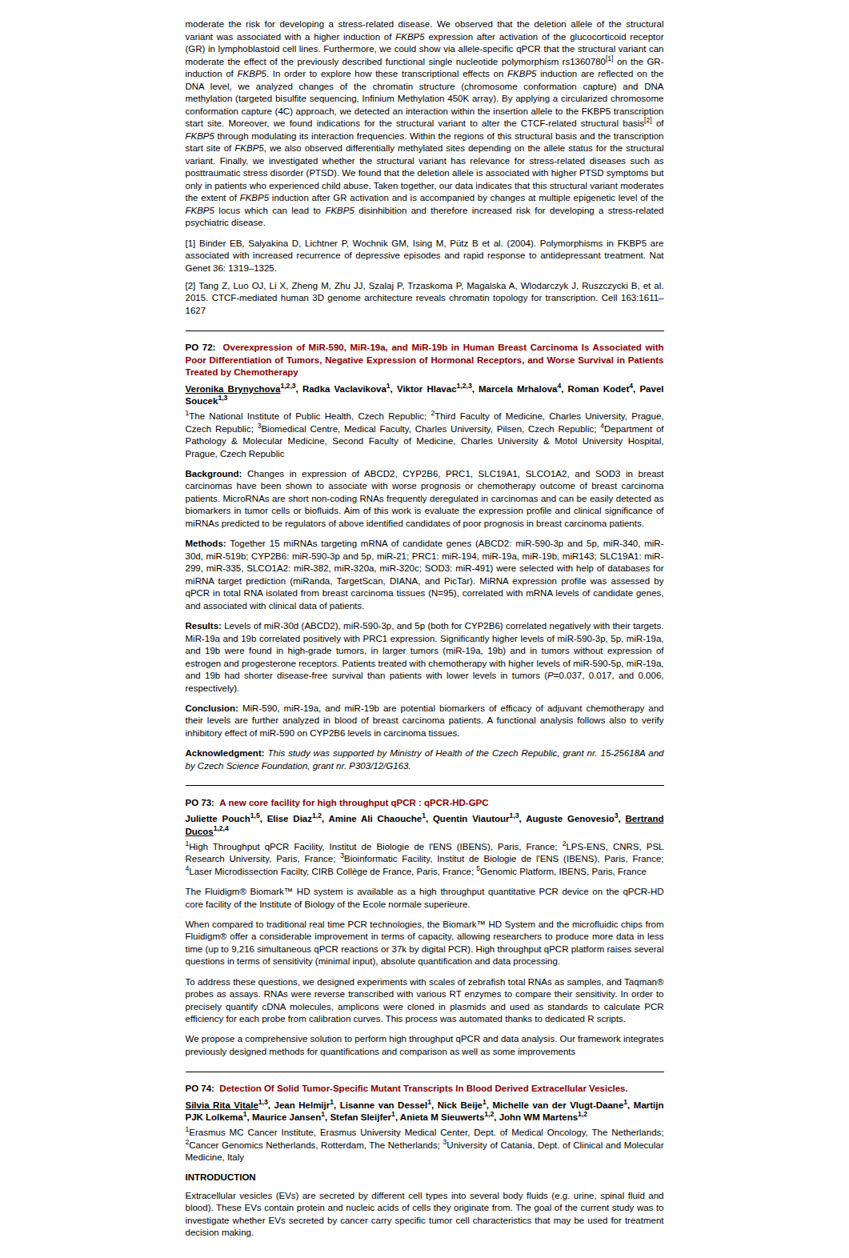moderate the risk for developing a stress-related disease. We observed that the deletion allele of the structural variant was associated with a higher induction of FKBP5 expression after activation of the glucocorticoid receptor (GR) in lymphoblastoid cell lines. Furthermore, we could show via allele-specific qPCR that the structural variant can moderate the effect of the previously described functional single nucleotide polymorphism rs1360780[1] on the GR-induction of FKBP5. In order to explore how these transcriptional effects on FKBP5 induction are reflected on the DNA level, we analyzed changes of the chromatin structure (chromosome conformation capture) and DNA methylation (targeted bisulfite sequencing, Infinium Methylation 450K array). By applying a circularized chromosome conformation capture (4C) approach, we detected an interaction within the insertion allele to the FKBP5 transcription start site. Moreover, we found indications for the structural variant to alter the CTCF-related structural basis[2] of FKBP5 through modulating its interaction frequencies. Within the regions of this structural basis and the transcription start site of FKBP5, we also observed differentially methylated sites depending on the allele status for the structural variant. Finally, we investigated whether the structural variant has relevance for stress-related diseases such as posttraumatic stress disorder (PTSD). We found that the deletion allele is associated with higher PTSD symptoms but only in patients who experienced child abuse. Taken together, our data indicates that this structural variant moderates the extent of FKBP5 induction after GR activation and is accompanied by changes at multiple epigenetic level of the FKBP5 locus which can lead to FKBP5 disinhibition and therefore increased risk for developing a stress-related psychiatric disease.
[1] Binder EB, Salyakina D, Lichtner P, Wochnik GM, Ising M, Pütz B et al. (2004). Polymorphisms in FKBP5 are associated with increased recurrence of depressive episodes and rapid response to antidepressant treatment. Nat Genet 36: 1319–1325.
[2] Tang Z, Luo OJ, Li X, Zheng M, Zhu JJ, Szalaj P, Trzaskoma P, Magalska A, Wlodarczyk J, Ruszczycki B, et al. 2015. CTCF-mediated human 3D genome architecture reveals chromatin topology for transcription. Cell 163:1611–1627
PO 72: Overexpression of MiR-590, MiR-19a, and MiR-19b in Human Breast Carcinoma Is Associated with Poor Differentiation of Tumors, Negative Expression of Hormonal Receptors, and Worse Survival in Patients Treated by Chemotherapy
Veronika Brynychova1,2,3, Radka Vaclavikova1, Viktor Hlavac1,2,3, Marcela Mrhalova4, Roman Kodet4, Pavel Soucek1,3
1The National Institute of Public Health, Czech Republic; 2Third Faculty of Medicine, Charles University, Prague, Czech Republic; 3Biomedical Centre, Medical Faculty, Charles University, Pilsen, Czech Republic; 4Department of Pathology & Molecular Medicine, Second Faculty of Medicine, Charles University & Motol University Hospital, Prague, Czech Republic
Background: Changes in expression of ABCD2, CYP2B6, PRC1, SLC19A1, SLCO1A2, and SOD3 in breast carcinomas have been shown to associate with worse prognosis or chemotherapy outcome of breast carcinoma patients. MicroRNAs are short non-coding RNAs frequently deregulated in carcinomas and can be easily detected as biomarkers in tumor cells or biofluids. Aim of this work is evaluate the expression profile and clinical significance of miRNAs predicted to be regulators of above identified candidates of poor prognosis in breast carcinoma patients.
Methods: Together 15 miRNAs targeting mRNA of candidate genes (ABCD2: miR-590-3p and 5p, miR-340, miR-30d, miR-519b; CYP2B6: miR-590-3p and 5p, miR-21; PRC1: miR-194, miR-19a, miR-19b, miR143; SLC19A1: miR-299, miR-335, SLCO1A2: miR-382, miR-320a, miR-320c; SOD3: miR-491) were selected with help of databases for miRNA target prediction (miRanda, TargetScan, DIANA, and PicTar). MiRNA expression profile was assessed by qPCR in total RNA isolated from breast carcinoma tissues (N=95), correlated with mRNA levels of candidate genes, and associated with clinical data of patients.
Results: Levels of miR-30d (ABCD2), miR-590-3p, and 5p (both for CYP2B6) correlated negatively with their targets. MiR-19a and 19b correlated positively with PRC1 expression. Significantly higher levels of miR-590-3p, 5p, miR-19a, and 19b were found in high-grade tumors, in larger tumors (miR-19a, 19b) and in tumors without expression of estrogen and progesterone receptors. Patients treated with chemotherapy with higher levels of miR-590-5p, miR-19a, and 19b had shorter disease-free survival than patients with lower levels in tumors (P=0.037, 0.017, and 0.006, respectively).
Conclusion: MiR-590, miR-19a, and miR-19b are potential biomarkers of efficacy of adjuvant chemotherapy and their levels are further analyzed in blood of breast carcinoma patients. A functional analysis follows also to verify inhibitory effect of miR-590 on CYP2B6 levels in carcinoma tissues.
Acknowledgment: This study was supported by Ministry of Health of the Czech Republic, grant nr. 15-25618A and by Czech Science Foundation, grant nr. P303/12/G163.
PO 73: A new core facility for high throughput qPCR : qPCR-HD-GPC
Juliette Pouch1,5, Elise Diaz1,2, Amine Ali Chaouche1, Quentin Viautour1,3, Auguste Genovesio3, Bertrand Ducos1,2,4
1High Throughput qPCR Facility, Institut de Biologie de l'ENS (IBENS), Paris, France; 2LPS-ENS, CNRS, PSL Research University, Paris, France; 3Bioinformatic Facility, Institut de Biologie de l'ENS (IBENS), Paris, France; 4Laser Microdissection Facilty, CIRB Collège de France, Paris, France; 5Genomic Platform, IBENS, Paris, France
The Fluidigm® Biomark™ HD system is available as a high throughput quantitative PCR device on the qPCR-HD core facility of the Institute of Biology of the Ecole normale superieure.
When compared to traditional real time PCR technologies, the Biomark™ HD System and the microfluidic chips from Fluidigm® offer a considerable improvement in terms of capacity, allowing researchers to produce more data in less time (up to 9,216 simultaneous qPCR reactions or 37k by digital PCR). High throughput qPCR platform raises several questions in terms of sensitivity (minimal input), absolute quantification and data processing.
To address these questions, we designed experiments with scales of zebrafish total RNAs as samples, and Taqman® probes as assays. RNAs were reverse transcribed with various RT enzymes to compare their sensitivity. In order to precisely quantify cDNA molecules, amplicons were cloned in plasmids and used as standards to calculate PCR efficiency for each probe from calibration curves. This process was automated thanks to dedicated R scripts.
We propose a comprehensive solution to perform high throughput qPCR and data analysis. Our framework integrates previously designed methods for quantifications and comparison as well as some improvements
PO 74: Detection Of Solid Tumor-Specific Mutant Transcripts In Blood Derived Extracellular Vesicles.
Silvia Rita Vitale1,3, Jean Helmijr1, Lisanne van Dessel1, Nick Beije1, Michelle van der Vlugt-Daane1, Martijn PJK Lolkema1, Maurice Jansen1, Stefan Sleijfer1, Anieta M Sieuwerts1,2, John WM Martens1,2
1Erasmus MC Cancer Institute, Erasmus University Medical Center, Dept. of Medical Oncology, The Netherlands; 2Cancer Genomics Netherlands, Rotterdam, The Netherlands; 3University of Catania, Dept. of Clinical and Molecular Medicine, Italy
INTRODUCTION
Extracellular vesicles (EVs) are secreted by different cell types into several body fluids (e.g. urine, spinal fluid and blood). These EVs contain protein and nucleic acids of cells they originate from. The goal of the current study was to investigate whether EVs secreted by cancer carry specific tumor cell characteristics that may be used for treatment decision making.